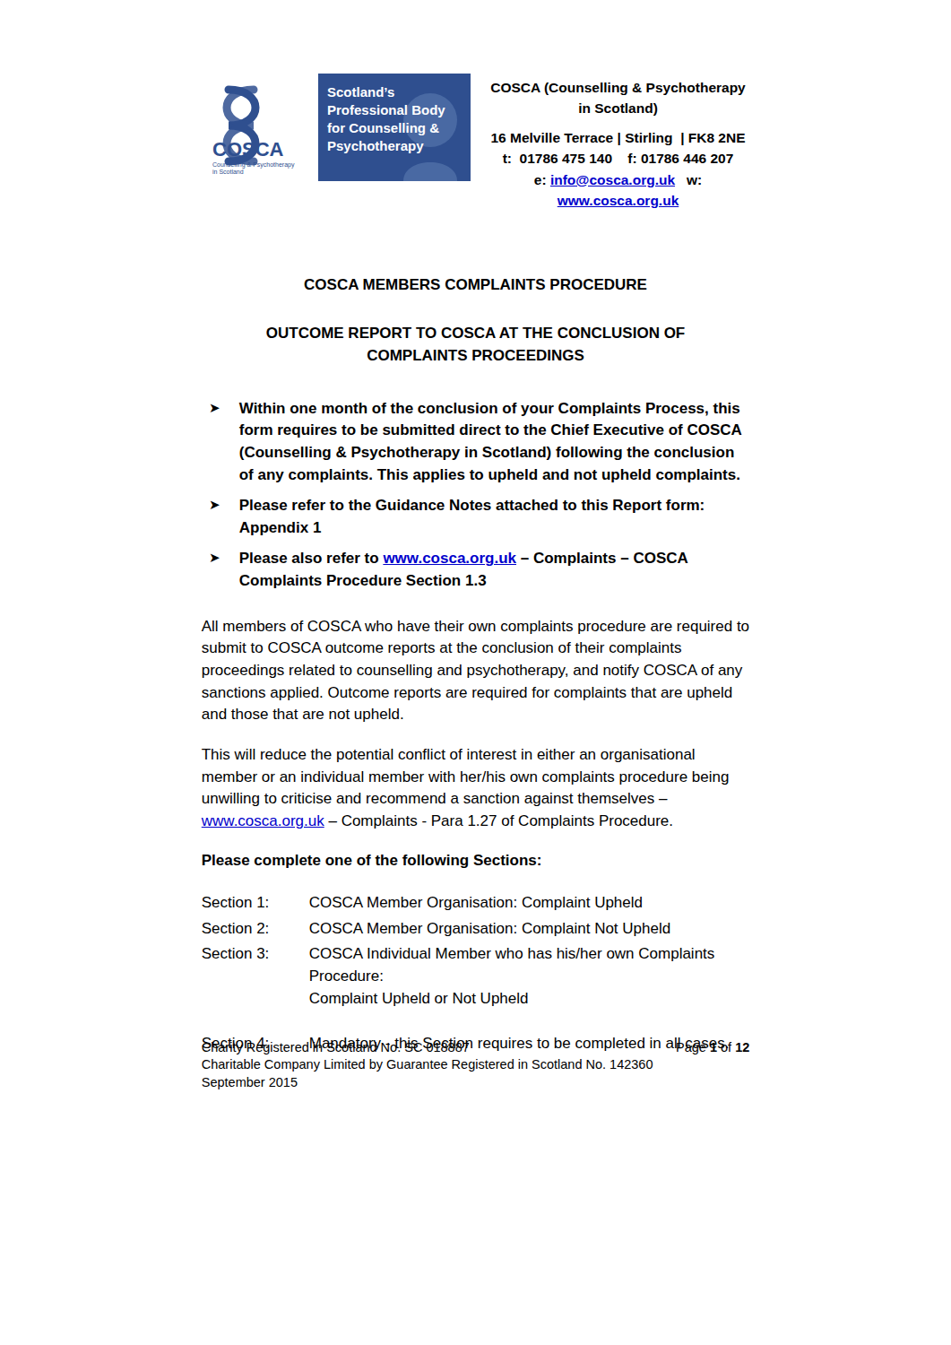COSCA Counselling & Psychotherapy in Scotland Scotland’s Professional Body for Counselling & Psychotherapy
COSCA (Counselling & Psychotherapy in Scotland)
16 Melville Terrace | Stirling | FK8 2NE
t: 01786 475 140 f: 01786 446 207
e: info@cosca.org.uk w: www.cosca.org.uk
COSCA MEMBERS COMPLAINTS PROCEDURE
OUTCOME REPORT TO COSCA AT THE CONCLUSION OF
COMPLAINTS PROCEEDINGS
Within one month of the conclusion of your Complaints Process, this form requires to be submitted direct to the Chief Executive of COSCA (Counselling & Psychotherapy in Scotland) following the conclusion of any complaints. This applies to upheld and not upheld complaints.
Please refer to the Guidance Notes attached to this Report form: Appendix 1
Please also refer to www.cosca.org.uk – Complaints – COSCA Complaints Procedure Section 1.3
All members of COSCA who have their own complaints procedure are required to submit to COSCA outcome reports at the conclusion of their complaints proceedings related to counselling and psychotherapy, and notify COSCA of any sanctions applied. Outcome reports are required for complaints that are upheld and those that are not upheld.
This will reduce the potential conflict of interest in either an organisational member or an individual member with her/his own complaints procedure being unwilling to criticise and recommend a sanction against themselves – www.cosca.org.uk – Complaints - Para 1.27 of Complaints Procedure.
Please complete one of the following Sections:
| Section 1: | COSCA Member Organisation: Complaint Upheld |
| Section 2: | COSCA Member Organisation: Complaint Not Upheld |
| Section 3: | COSCA Individual Member who has his/her own Complaints Procedure: Complaint Upheld or Not Upheld |
| Section 4: | Mandatory - this Section requires to be completed in all cases. |
Charity Registered in Scotland No. SC 018887
Charitable Company Limited by Guarantee Registered in Scotland No. 142360
September 2015
Page 1 of 12